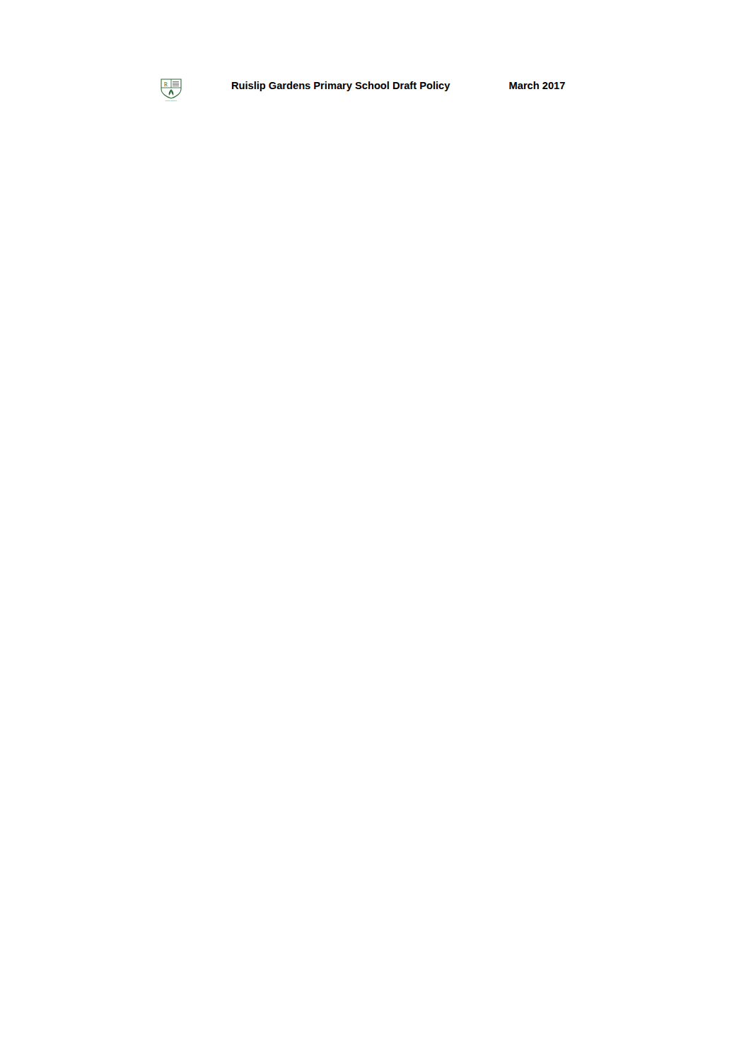R
Ruislip Gardens
Ruislip Gardens Primary School Draft Policy March 2017